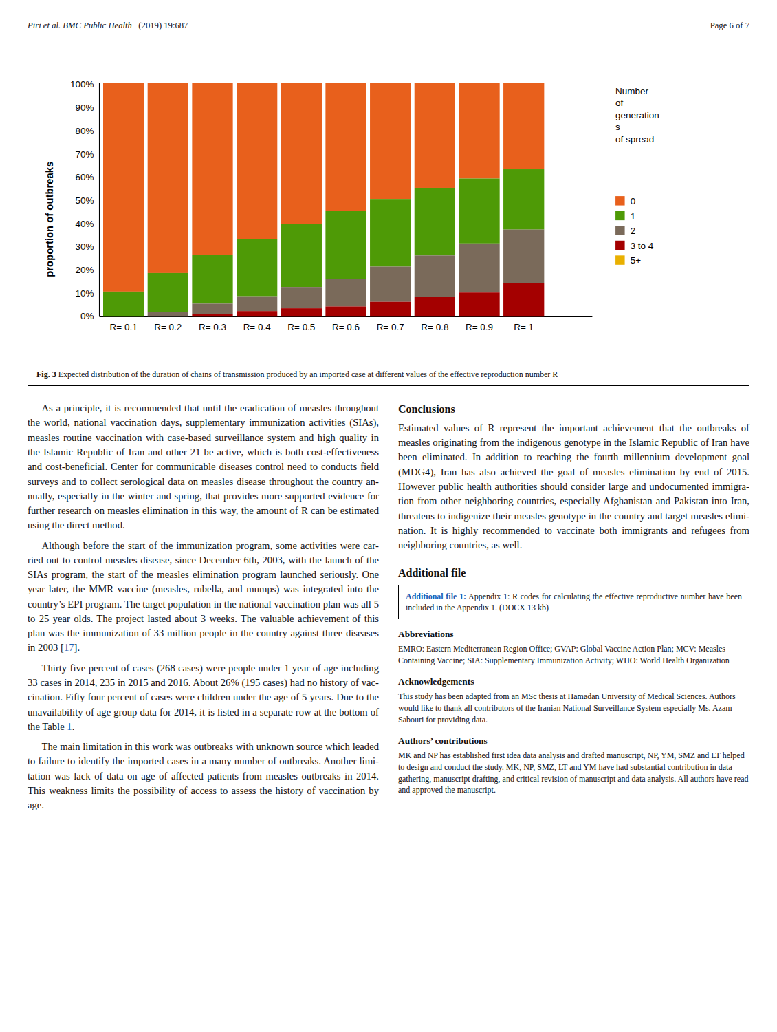Piri et al. BMC Public Health (2019) 19:687
Page 6 of 7
proportion of outbreaks 100% 90% 80% 70% 60% 50% 40% 30% 20% 10% 0% R= 0.1 R= 0.2 R= 0.3 R= 0.4 R= 0.5 R= 0.6 R= 0.7 R= 0.8 R= 0.9 R= 1 Number of generation s of spread 0 1 2 3 to 4 5+
Fig. 3 Expected distribution of the duration of chains of transmission produced by an imported case at different values of the effective reproduction number R
As a principle, it is recommended that until the eradication of measles throughout the world, national vaccination days, supplementary immunization activities (SIAs), measles routine vaccination with case-based surveillance system and high quality in the Islamic Republic of Iran and other 21 be active, which is both cost-effectiveness and cost-beneficial. Center for communicable diseases control need to conducts field surveys and to collect serological data on measles disease throughout the country annually, especially in the winter and spring, that provides more supported evidence for further research on measles elimination in this way, the amount of R can be estimated using the direct method.
Although before the start of the immunization program, some activities were carried out to control measles disease, since December 6th, 2003, with the launch of the SIAs program, the start of the measles elimination program launched seriously. One year later, the MMR vaccine (measles, rubella, and mumps) was integrated into the country’s EPI program. The target population in the national vaccination plan was all 5 to 25 year olds. The project lasted about 3 weeks. The valuable achievement of this plan was the immunization of 33 million people in the country against three diseases in 2003 [17].
Thirty five percent of cases (268 cases) were people under 1 year of age including 33 cases in 2014, 235 in 2015 and 2016. About 26% (195 cases) had no history of vaccination. Fifty four percent of cases were children under the age of 5 years. Due to the unavailability of age group data for 2014, it is listed in a separate row at the bottom of the Table 1.
The main limitation in this work was outbreaks with unknown source which leaded to failure to identify the imported cases in a many number of outbreaks. Another limitation was lack of data on age of affected patients from measles outbreaks in 2014. This weakness limits the possibility of access to assess the history of vaccination by age.
Conclusions
Estimated values of R represent the important achievement that the outbreaks of measles originating from the indigenous genotype in the Islamic Republic of Iran have been eliminated. In addition to reaching the fourth millennium development goal (MDG4), Iran has also achieved the goal of measles elimination by end of 2015. However public health authorities should consider large and undocumented immigration from other neighboring countries, especially Afghanistan and Pakistan into Iran, threatens to indigenize their measles genotype in the country and target measles elimination. It is highly recommended to vaccinate both immigrants and refugees from neighboring countries, as well.
Additional file
Additional file 1: Appendix 1: R codes for calculating the effective reproductive number have been included in the Appendix 1. (DOCX 13 kb)
Abbreviations
EMRO: Eastern Mediterranean Region Office; GVAP: Global Vaccine Action Plan; MCV: Measles Containing Vaccine; SIA: Supplementary Immunization Activity; WHO: World Health Organization
Acknowledgements
This study has been adapted from an MSc thesis at Hamadan University of Medical Sciences. Authors would like to thank all contributors of the Iranian National Surveillance System especially Ms. Azam Sabouri for providing data.
Authors’ contributions
MK and NP has established first idea data analysis and drafted manuscript, NP, YM, SMZ and LT helped to design and conduct the study. MK, NP, SMZ, LT and YM have had substantial contribution in data gathering, manuscript drafting, and critical revision of manuscript and data analysis. All authors have read and approved the manuscript.